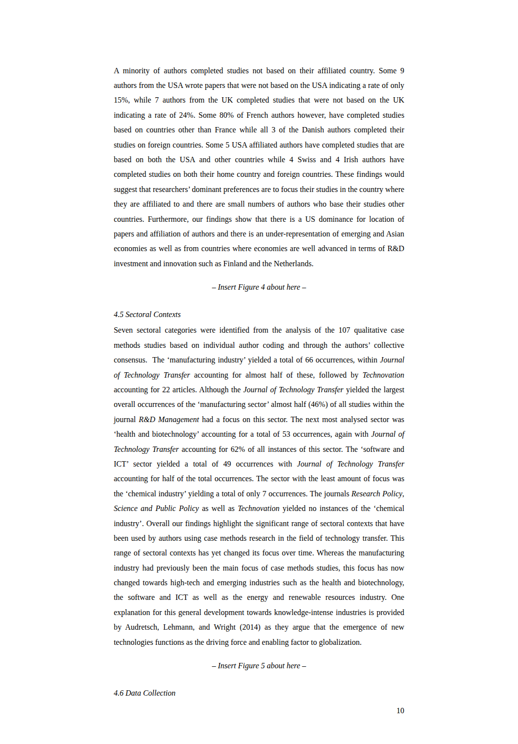A minority of authors completed studies not based on their affiliated country. Some 9 authors from the USA wrote papers that were not based on the USA indicating a rate of only 15%, while 7 authors from the UK completed studies that were not based on the UK indicating a rate of 24%. Some 80% of French authors however, have completed studies based on countries other than France while all 3 of the Danish authors completed their studies on foreign countries. Some 5 USA affiliated authors have completed studies that are based on both the USA and other countries while 4 Swiss and 4 Irish authors have completed studies on both their home country and foreign countries. These findings would suggest that researchers’ dominant preferences are to focus their studies in the country where they are affiliated to and there are small numbers of authors who base their studies other countries. Furthermore, our findings show that there is a US dominance for location of papers and affiliation of authors and there is an under-representation of emerging and Asian economies as well as from countries where economies are well advanced in terms of R&D investment and innovation such as Finland and the Netherlands.
– Insert Figure 4 about here –
4.5 Sectoral Contexts
Seven sectoral categories were identified from the analysis of the 107 qualitative case methods studies based on individual author coding and through the authors’ collective consensus. The ‘manufacturing industry’ yielded a total of 66 occurrences, within Journal of Technology Transfer accounting for almost half of these, followed by Technovation accounting for 22 articles. Although the Journal of Technology Transfer yielded the largest overall occurrences of the ‘manufacturing sector’ almost half (46%) of all studies within the journal R&D Management had a focus on this sector. The next most analysed sector was ‘health and biotechnology’ accounting for a total of 53 occurrences, again with Journal of Technology Transfer accounting for 62% of all instances of this sector. The ‘software and ICT’ sector yielded a total of 49 occurrences with Journal of Technology Transfer accounting for half of the total occurrences. The sector with the least amount of focus was the ‘chemical industry’ yielding a total of only 7 occurrences. The journals Research Policy, Science and Public Policy as well as Technovation yielded no instances of the ‘chemical industry’. Overall our findings highlight the significant range of sectoral contexts that have been used by authors using case methods research in the field of technology transfer. This range of sectoral contexts has yet changed its focus over time. Whereas the manufacturing industry had previously been the main focus of case methods studies, this focus has now changed towards high-tech and emerging industries such as the health and biotechnology, the software and ICT as well as the energy and renewable resources industry. One explanation for this general development towards knowledge-intense industries is provided by Audretsch, Lehmann, and Wright (2014) as they argue that the emergence of new technologies functions as the driving force and enabling factor to globalization.
– Insert Figure 5 about here –
4.6 Data Collection
10